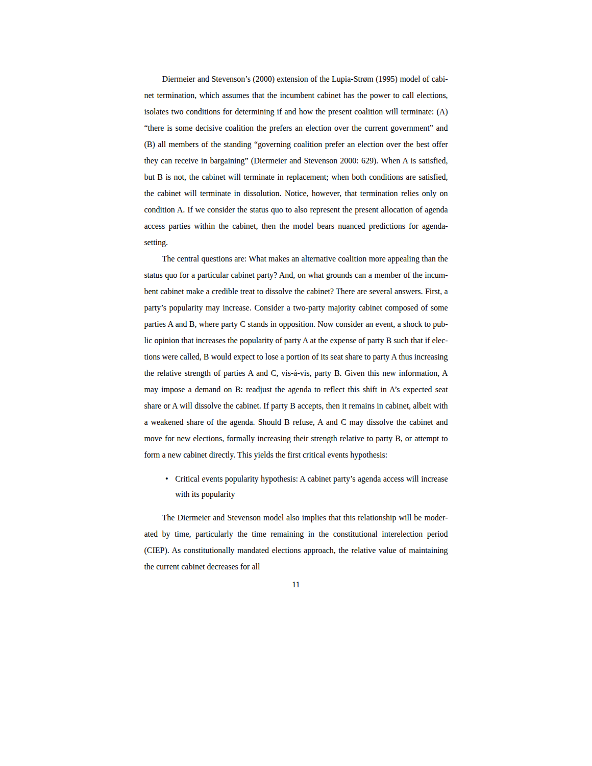Diermeier and Stevenson’s (2000) extension of the Lupia-Strøm (1995) model of cabinet termination, which assumes that the incumbent cabinet has the power to call elections, isolates two conditions for determining if and how the present coalition will terminate: (A) “there is some decisive coalition the prefers an election over the current government” and (B) all members of the standing “governing coalition prefer an election over the best offer they can receive in bargaining” (Diermeier and Stevenson 2000: 629). When A is satisfied, but B is not, the cabinet will terminate in replacement; when both conditions are satisfied, the cabinet will terminate in dissolution. Notice, however, that termination relies only on condition A. If we consider the status quo to also represent the present allocation of agenda access parties within the cabinet, then the model bears nuanced predictions for agenda-setting.
The central questions are: What makes an alternative coalition more appealing than the status quo for a particular cabinet party? And, on what grounds can a member of the incumbent cabinet make a credible treat to dissolve the cabinet? There are several answers. First, a party’s popularity may increase. Consider a two-party majority cabinet composed of some parties A and B, where party C stands in opposition. Now consider an event, a shock to public opinion that increases the popularity of party A at the expense of party B such that if elections were called, B would expect to lose a portion of its seat share to party A thus increasing the relative strength of parties A and C, vis-á-vis, party B. Given this new information, A may impose a demand on B: readjust the agenda to reflect this shift in A’s expected seat share or A will dissolve the cabinet. If party B accepts, then it remains in cabinet, albeit with a weakened share of the agenda. Should B refuse, A and C may dissolve the cabinet and move for new elections, formally increasing their strength relative to party B, or attempt to form a new cabinet directly. This yields the first critical events hypothesis:
Critical events popularity hypothesis: A cabinet party’s agenda access will increase with its popularity
The Diermeier and Stevenson model also implies that this relationship will be moderated by time, particularly the time remaining in the constitutional interelection period (CIEP). As constitutionally mandated elections approach, the relative value of maintaining the current cabinet decreases for all
11